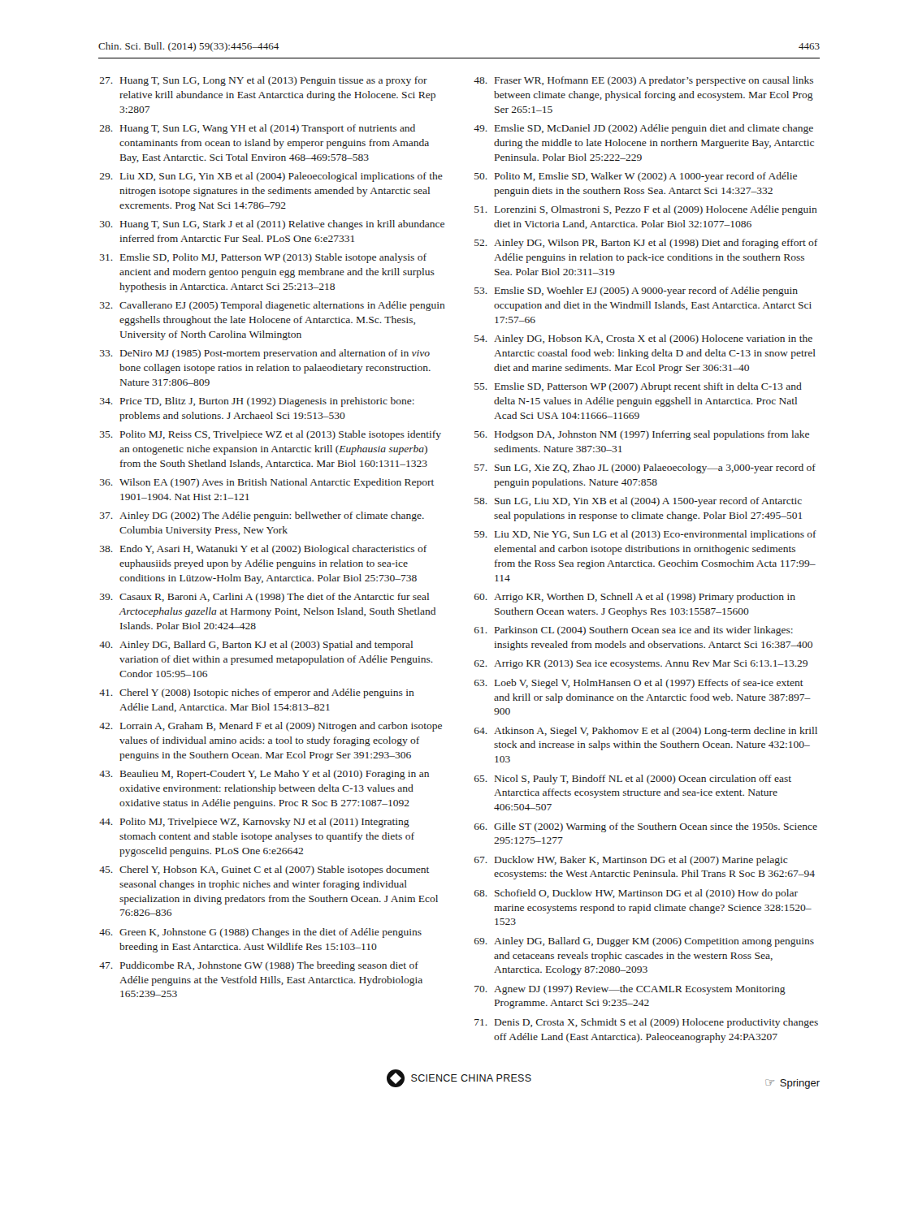Chin. Sci. Bull. (2014) 59(33):4456–4464
4463
27. Huang T, Sun LG, Long NY et al (2013) Penguin tissue as a proxy for relative krill abundance in East Antarctica during the Holocene. Sci Rep 3:2807
28. Huang T, Sun LG, Wang YH et al (2014) Transport of nutrients and contaminants from ocean to island by emperor penguins from Amanda Bay, East Antarctic. Sci Total Environ 468–469:578–583
29. Liu XD, Sun LG, Yin XB et al (2004) Paleoecological implications of the nitrogen isotope signatures in the sediments amended by Antarctic seal excrements. Prog Nat Sci 14:786–792
30. Huang T, Sun LG, Stark J et al (2011) Relative changes in krill abundance inferred from Antarctic Fur Seal. PLoS One 6:e27331
31. Emslie SD, Polito MJ, Patterson WP (2013) Stable isotope analysis of ancient and modern gentoo penguin egg membrane and the krill surplus hypothesis in Antarctica. Antarct Sci 25:213–218
32. Cavallerano EJ (2005) Temporal diagenetic alternations in Adélie penguin eggshells throughout the late Holocene of Antarctica. M.Sc. Thesis, University of North Carolina Wilmington
33. DeNiro MJ (1985) Post-mortem preservation and alternation of in vivo bone collagen isotope ratios in relation to palaeodietary reconstruction. Nature 317:806–809
34. Price TD, Blitz J, Burton JH (1992) Diagenesis in prehistoric bone: problems and solutions. J Archaeol Sci 19:513–530
35. Polito MJ, Reiss CS, Trivelpiece WZ et al (2013) Stable isotopes identify an ontogenetic niche expansion in Antarctic krill (Euphausia superba) from the South Shetland Islands, Antarctica. Mar Biol 160:1311–1323
36. Wilson EA (1907) Aves in British National Antarctic Expedition Report 1901–1904. Nat Hist 2:1–121
37. Ainley DG (2002) The Adélie penguin: bellwether of climate change. Columbia University Press, New York
38. Endo Y, Asari H, Watanuki Y et al (2002) Biological characteristics of euphausiids preyed upon by Adélie penguins in relation to sea-ice conditions in Lützow-Holm Bay, Antarctica. Polar Biol 25:730–738
39. Casaux R, Baroni A, Carlini A (1998) The diet of the Antarctic fur seal Arctocephalus gazella at Harmony Point, Nelson Island, South Shetland Islands. Polar Biol 20:424–428
40. Ainley DG, Ballard G, Barton KJ et al (2003) Spatial and temporal variation of diet within a presumed metapopulation of Adélie Penguins. Condor 105:95–106
41. Cherel Y (2008) Isotopic niches of emperor and Adélie penguins in Adélie Land, Antarctica. Mar Biol 154:813–821
42. Lorrain A, Graham B, Menard F et al (2009) Nitrogen and carbon isotope values of individual amino acids: a tool to study foraging ecology of penguins in the Southern Ocean. Mar Ecol Progr Ser 391:293–306
43. Beaulieu M, Ropert-Coudert Y, Le Maho Y et al (2010) Foraging in an oxidative environment: relationship between delta C-13 values and oxidative status in Adélie penguins. Proc R Soc B 277:1087–1092
44. Polito MJ, Trivelpiece WZ, Karnovsky NJ et al (2011) Integrating stomach content and stable isotope analyses to quantify the diets of pygoscelid penguins. PLoS One 6:e26642
45. Cherel Y, Hobson KA, Guinet C et al (2007) Stable isotopes document seasonal changes in trophic niches and winter foraging individual specialization in diving predators from the Southern Ocean. J Anim Ecol 76:826–836
46. Green K, Johnstone G (1988) Changes in the diet of Adélie penguins breeding in East Antarctica. Aust Wildlife Res 15:103–110
47. Puddicombe RA, Johnstone GW (1988) The breeding season diet of Adélie penguins at the Vestfold Hills, East Antarctica. Hydrobiologia 165:239–253
48. Fraser WR, Hofmann EE (2003) A predator’s perspective on causal links between climate change, physical forcing and ecosystem. Mar Ecol Prog Ser 265:1–15
49. Emslie SD, McDaniel JD (2002) Adélie penguin diet and climate change during the middle to late Holocene in northern Marguerite Bay, Antarctic Peninsula. Polar Biol 25:222–229
50. Polito M, Emslie SD, Walker W (2002) A 1000-year record of Adélie penguin diets in the southern Ross Sea. Antarct Sci 14:327–332
51. Lorenzini S, Olmastroni S, Pezzo F et al (2009) Holocene Adélie penguin diet in Victoria Land, Antarctica. Polar Biol 32:1077–1086
52. Ainley DG, Wilson PR, Barton KJ et al (1998) Diet and foraging effort of Adélie penguins in relation to pack-ice conditions in the southern Ross Sea. Polar Biol 20:311–319
53. Emslie SD, Woehler EJ (2005) A 9000-year record of Adélie penguin occupation and diet in the Windmill Islands, East Antarctica. Antarct Sci 17:57–66
54. Ainley DG, Hobson KA, Crosta X et al (2006) Holocene variation in the Antarctic coastal food web: linking delta D and delta C-13 in snow petrel diet and marine sediments. Mar Ecol Progr Ser 306:31–40
55. Emslie SD, Patterson WP (2007) Abrupt recent shift in delta C-13 and delta N-15 values in Adélie penguin eggshell in Antarctica. Proc Natl Acad Sci USA 104:11666–11669
56. Hodgson DA, Johnston NM (1997) Inferring seal populations from lake sediments. Nature 387:30–31
57. Sun LG, Xie ZQ, Zhao JL (2000) Palaeoecology—a 3,000-year record of penguin populations. Nature 407:858
58. Sun LG, Liu XD, Yin XB et al (2004) A 1500-year record of Antarctic seal populations in response to climate change. Polar Biol 27:495–501
59. Liu XD, Nie YG, Sun LG et al (2013) Eco-environmental implications of elemental and carbon isotope distributions in ornithogenic sediments from the Ross Sea region Antarctica. Geochim Cosmochim Acta 117:99–114
60. Arrigo KR, Worthen D, Schnell A et al (1998) Primary production in Southern Ocean waters. J Geophys Res 103:15587–15600
61. Parkinson CL (2004) Southern Ocean sea ice and its wider linkages: insights revealed from models and observations. Antarct Sci 16:387–400
62. Arrigo KR (2013) Sea ice ecosystems. Annu Rev Mar Sci 6:13.1–13.29
63. Loeb V, Siegel V, HolmHansen O et al (1997) Effects of sea-ice extent and krill or salp dominance on the Antarctic food web. Nature 387:897–900
64. Atkinson A, Siegel V, Pakhomov E et al (2004) Long-term decline in krill stock and increase in salps within the Southern Ocean. Nature 432:100–103
65. Nicol S, Pauly T, Bindoff NL et al (2000) Ocean circulation off east Antarctica affects ecosystem structure and sea-ice extent. Nature 406:504–507
66. Gille ST (2002) Warming of the Southern Ocean since the 1950s. Science 295:1275–1277
67. Ducklow HW, Baker K, Martinson DG et al (2007) Marine pelagic ecosystems: the West Antarctic Peninsula. Phil Trans R Soc B 362:67–94
68. Schofield O, Ducklow HW, Martinson DG et al (2010) How do polar marine ecosystems respond to rapid climate change? Science 328:1520–1523
69. Ainley DG, Ballard G, Dugger KM (2006) Competition among penguins and cetaceans reveals trophic cascades in the western Ross Sea, Antarctica. Ecology 87:2080–2093
70. Agnew DJ (1997) Review—the CCAMLR Ecosystem Monitoring Programme. Antarct Sci 9:235–242
71. Denis D, Crosta X, Schmidt S et al (2009) Holocene productivity changes off Adélie Land (East Antarctica). Paleoceanography 24:PA3207
SCIENCE CHINA PRESS ☞Springer